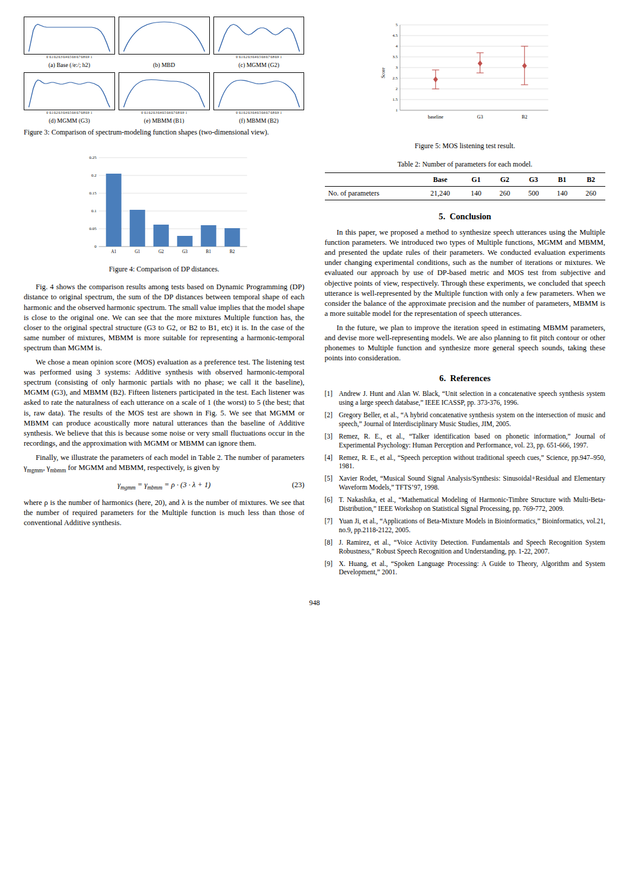0 0.1 0.2 0.3 0.4 0.5 0.6 0.7 0.8 0.9 1
(a) Base (/e:/; h2)
(b) MBD
0 0.1 0.2 0.3 0.4 0.5 0.6 0.7 0.8 0.9 1
(c) MGMM (G2)
0 0.1 0.2 0.3 0.4 0.5 0.6 0.7 0.8 0.9 1
(d) MGMM (G3)
0 0.1 0.2 0.3 0.4 0.5 0.6 0.7 0.8 0.9 1
(e) MBMM (B1)
0 0.1 0.2 0.3 0.4 0.5 0.6 0.7 0.8 0.9 1
(f) MBMM (B2)
Figure 3: Comparison of spectrum-modeling function shapes (two-dimensional view).
0.25 0.2 0.15 0.1 0.05 0 A1 G1 G2 G3 B1 B2
Figure 4: Comparison of DP distances.
Fig. 4 shows the comparison results among tests based on Dynamic Programming (DP) distance to original spectrum, the sum of the DP distances between temporal shape of each harmonic and the observed harmonic spectrum. The small value implies that the model shape is close to the original one. We can see that the more mixtures Multiple function has, the closer to the original spectral structure (G3 to G2, or B2 to B1, etc) it is. In the case of the same number of mixtures, MBMM is more suitable for representing a harmonic-temporal spectrum than MGMM is.
We chose a mean opinion score (MOS) evaluation as a preference test. The listening test was performed using 3 systems: Additive synthesis with observed harmonic-temporal spectrum (consisting of only harmonic partials with no phase; we call it the baseline), MGMM (G3), and MBMM (B2). Fifteen listeners participated in the test. Each listener was asked to rate the naturalness of each utterance on a scale of 1 (the worst) to 5 (the best; that is, raw data). The results of the MOS test are shown in Fig. 5. We see that MGMM or MBMM can produce acoustically more natural utterances than the baseline of Additive synthesis. We believe that this is because some noise or very small fluctuations occur in the recordings, and the approximation with MGMM or MBMM can ignore them.
Finally, we illustrate the parameters of each model in Table 2. The number of parameters γmgmm, γmbmm for MGMM and MBMM, respectively, is given by
γmgmm = γmbmm = ρ · (3 · λ + 1) (23)
where ρ is the number of harmonics (here, 20), and λ is the number of mixtures. We see that the number of required parameters for the Multiple function is much less than those of conventional Additive synthesis.
5 4.5 4 3.5 3 2.5 2 1.5 1 Score data: baseline mean 2.45 (y = 158 - (2.45-1)*36 = 158-52.2=105.8), err 2.0 to 2.9 scale: 1 unit = 36 px baseline G3 B2
Figure 5: MOS listening test result.
Table 2: Number of parameters for each model.
| | Base | G1 | G2 | G3 | B1 | B2 |
| --- | --- | --- | --- | --- | --- | --- |
| No. of parameters | 21,240 | 140 | 260 | 500 | 140 | 260 |
5. Conclusion
In this paper, we proposed a method to synthesize speech utterances using the Multiple function parameters. We introduced two types of Multiple functions, MGMM and MBMM, and presented the update rules of their parameters. We conducted evaluation experiments under changing experimental conditions, such as the number of iterations or mixtures. We evaluated our approach by use of DP-based metric and MOS test from subjective and objective points of view, respectively. Through these experiments, we concluded that speech utterance is well-represented by the Multiple function with only a few parameters. When we consider the balance of the approximate precision and the number of parameters, MBMM is a more suitable model for the representation of speech utterances.
In the future, we plan to improve the iteration speed in estimating MBMM parameters, and devise more well-representing models. We are also planning to fit pitch contour or other phonemes to Multiple function and synthesize more general speech sounds, taking these points into consideration.
6. References
Andrew J. Hunt and Alan W. Black, “Unit selection in a concatenative speech synthesis system using a large speech database,” IEEE ICASSP, pp. 373-376, 1996.
Gregory Beller, et al., “A hybrid concatenative synthesis system on the intersection of music and speech,” Journal of Interdisciplinary Music Studies, JIM, 2005.
Remez, R. E., et al., “Talker identification based on phonetic information,” Journal of Experimental Psychology: Human Perception and Performance, vol. 23, pp. 651-666, 1997.
Remez, R. E., et al., “Speech perception without traditional speech cues,” Science, pp.947–950, 1981.
Xavier Rodet, “Musical Sound Signal Analysis/Synthesis: Sinusoidal+Residual and Elementary Waveform Models,” TFTS’97, 1998.
T. Nakashika, et al., “Mathematical Modeling of Harmonic-Timbre Structure with Multi-Beta-Distribution,” IEEE Workshop on Statistical Signal Processing, pp. 769-772, 2009.
Yuan Ji, et al., “Applications of Beta-Mixture Models in Bioinformatics,” Bioinformatics, vol.21, no.9, pp.2118-2122, 2005.
J. Ramirez, et al., “Voice Activity Detection. Fundamentals and Speech Recognition System Robustness,” Robust Speech Recognition and Understanding, pp. 1-22, 2007.
X. Huang, et al., “Spoken Language Processing: A Guide to Theory, Algorithm and System Development,” 2001.
948